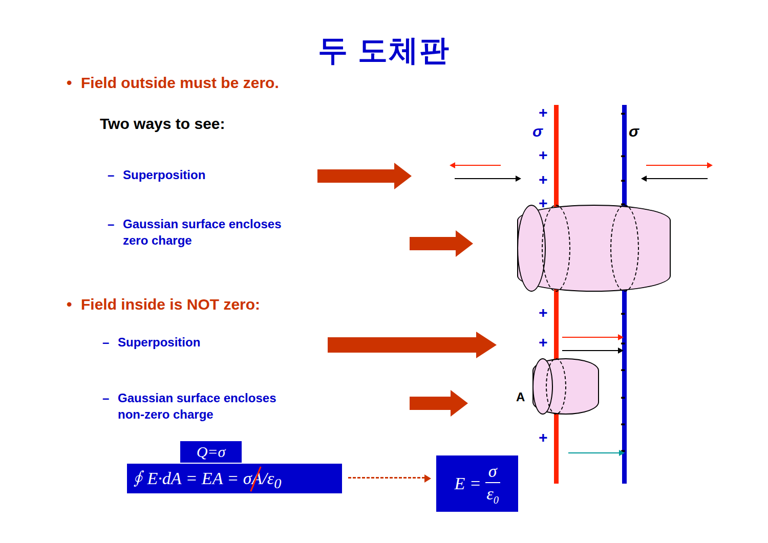두 도체판
•Field outside must be zero.
Two ways to see:
–Superposition
–Gaussian surface encloses
zero charge
•Field inside is NOT zero:
–Superposition
–Gaussian surface encloses
non-zero charge
σ
σ
+
+
+
+
+
+
+
-
-
-
-
-
-
-
-
-
-
A
Q=σ
∮ E·dA = EA = σA/ε0
E = σ ε0